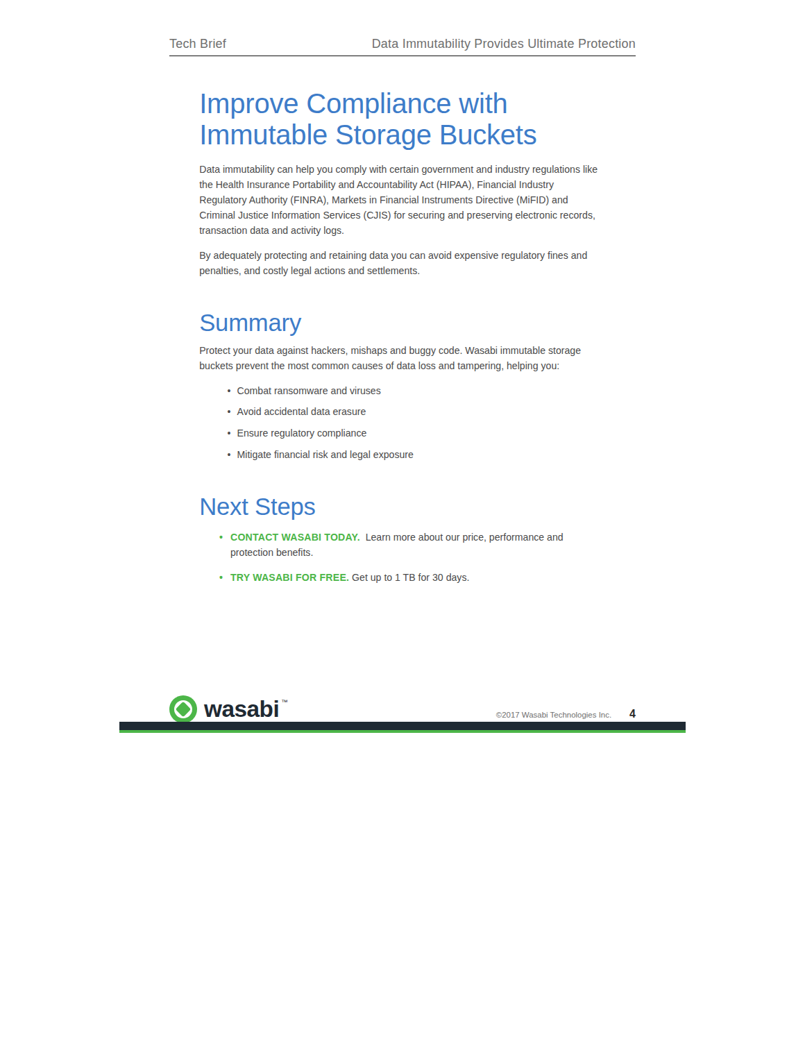Tech Brief Data Immutability Provides Ultimate Protection
Improve Compliance with
Immutable Storage Buckets
Data immutability can help you comply with certain government and industry regulations like the Health Insurance Portability and Accountability Act (HIPAA), Financial Industry Regulatory Authority (FINRA), Markets in Financial Instruments Directive (MiFID) and Criminal Justice Information Services (CJIS) for securing and preserving electronic records, transaction data and activity logs.
By adequately protecting and retaining data you can avoid expensive regulatory fines and penalties, and costly legal actions and settlements.
Summary
Protect your data against hackers, mishaps and buggy code. Wasabi immutable storage buckets prevent the most common causes of data loss and tampering, helping you:
Combat ransomware and viruses
Avoid accidental data erasure
Ensure regulatory compliance
Mitigate financial risk and legal exposure
Next Steps
CONTACT WASABI TODAY. Learn more about our price, performance and protection benefits.
TRY WASABI FOR FREE. Get up to 1 TB for 30 days.
wasabi™
©2017 Wasabi Technologies Inc. 4